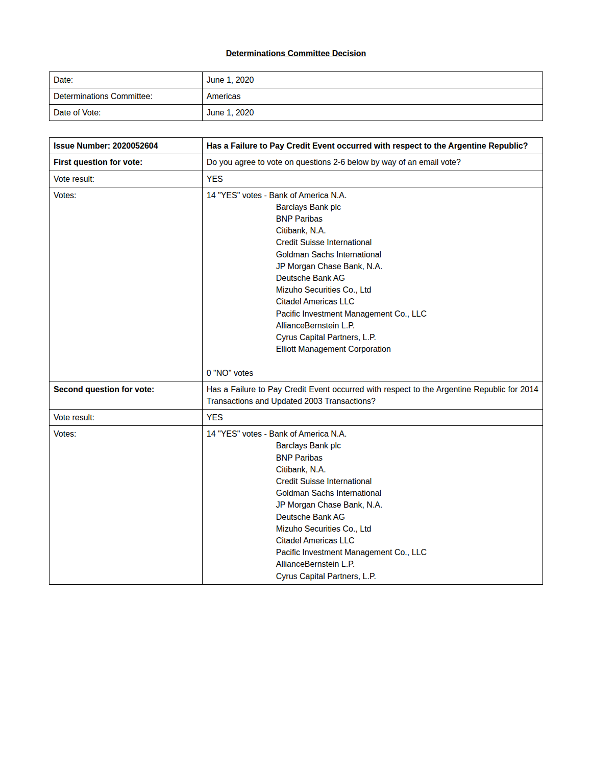Determinations Committee Decision
| Date: | June 1, 2020 |
| Determinations Committee: | Americas |
| Date of Vote: | June 1, 2020 |
| Issue Number: 2020052604 | Has a Failure to Pay Credit Event occurred with respect to the Argentine Republic? |
| First question for vote: | Do you agree to vote on questions 2-6 below by way of an email vote? |
| Vote result: | YES |
| Votes: | 14 "YES" votes - Bank of America N.A. Barclays Bank plc BNP Paribas Citibank, N.A. Credit Suisse International Goldman Sachs International JP Morgan Chase Bank, N.A. Deutsche Bank AG Mizuho Securities Co., Ltd Citadel Americas LLC Pacific Investment Management Co., LLC AllianceBernstein L.P. Cyrus Capital Partners, L.P. Elliott Management Corporation 0 "NO" votes |
| Second question for vote: | Has a Failure to Pay Credit Event occurred with respect to the Argentine Republic for 2014 Transactions and Updated 2003 Transactions? |
| Vote result: | YES |
| Votes: | 14 "YES" votes - Bank of America N.A. Barclays Bank plc BNP Paribas Citibank, N.A. Credit Suisse International Goldman Sachs International JP Morgan Chase Bank, N.A. Deutsche Bank AG Mizuho Securities Co., Ltd Citadel Americas LLC Pacific Investment Management Co., LLC AllianceBernstein L.P. Cyrus Capital Partners, L.P. |